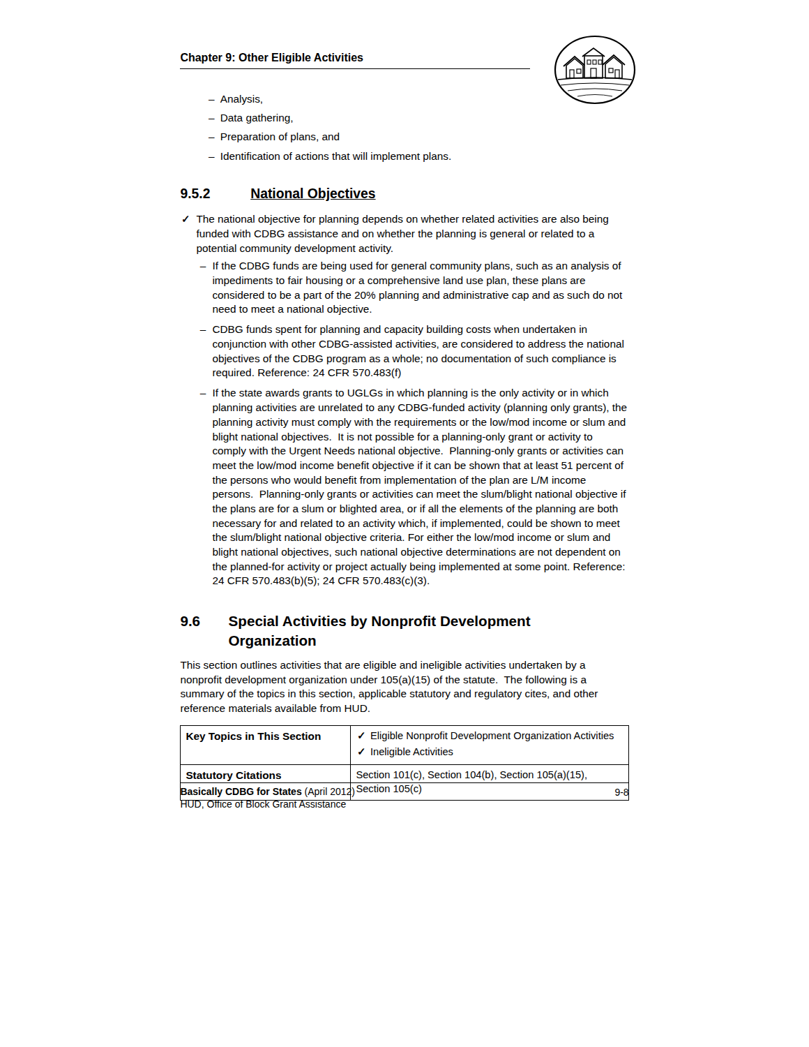Chapter 9: Other Eligible Activities
Analysis,
Data gathering,
Preparation of plans, and
Identification of actions that will implement plans.
9.5.2 National Objectives
The national objective for planning depends on whether related activities are also being funded with CDBG assistance and on whether the planning is general or related to a potential community development activity.
If the CDBG funds are being used for general community plans, such as an analysis of impediments to fair housing or a comprehensive land use plan, these plans are considered to be a part of the 20% planning and administrative cap and as such do not need to meet a national objective.
CDBG funds spent for planning and capacity building costs when undertaken in conjunction with other CDBG-assisted activities, are considered to address the national objectives of the CDBG program as a whole; no documentation of such compliance is required. Reference: 24 CFR 570.483(f)
If the state awards grants to UGLGs in which planning is the only activity or in which planning activities are unrelated to any CDBG-funded activity (planning only grants), the planning activity must comply with the requirements or the low/mod income or slum and blight national objectives. It is not possible for a planning-only grant or activity to comply with the Urgent Needs national objective. Planning-only grants or activities can meet the low/mod income benefit objective if it can be shown that at least 51 percent of the persons who would benefit from implementation of the plan are L/M income persons. Planning-only grants or activities can meet the slum/blight national objective if the plans are for a slum or blighted area, or if all the elements of the planning are both necessary for and related to an activity which, if implemented, could be shown to meet the slum/blight national objective criteria. For either the low/mod income or slum and blight national objectives, such national objective determinations are not dependent on the planned-for activity or project actually being implemented at some point. Reference: 24 CFR 570.483(b)(5); 24 CFR 570.483(c)(3).
9.6 Special Activities by Nonprofit Development Organization
This section outlines activities that are eligible and ineligible activities undertaken by a nonprofit development organization under 105(a)(15) of the statute. The following is a summary of the topics in this section, applicable statutory and regulatory cites, and other reference materials available from HUD.
| Key Topics in This Section | Eligible Nonprofit Development Organization Activities Ineligible Activities |
| Statutory Citations | Section 101(c), Section 104(b), Section 105(a)(15), Section 105(c) |
Basically CDBG for States (April 2012)
HUD, Office of Block Grant Assistance
9-8